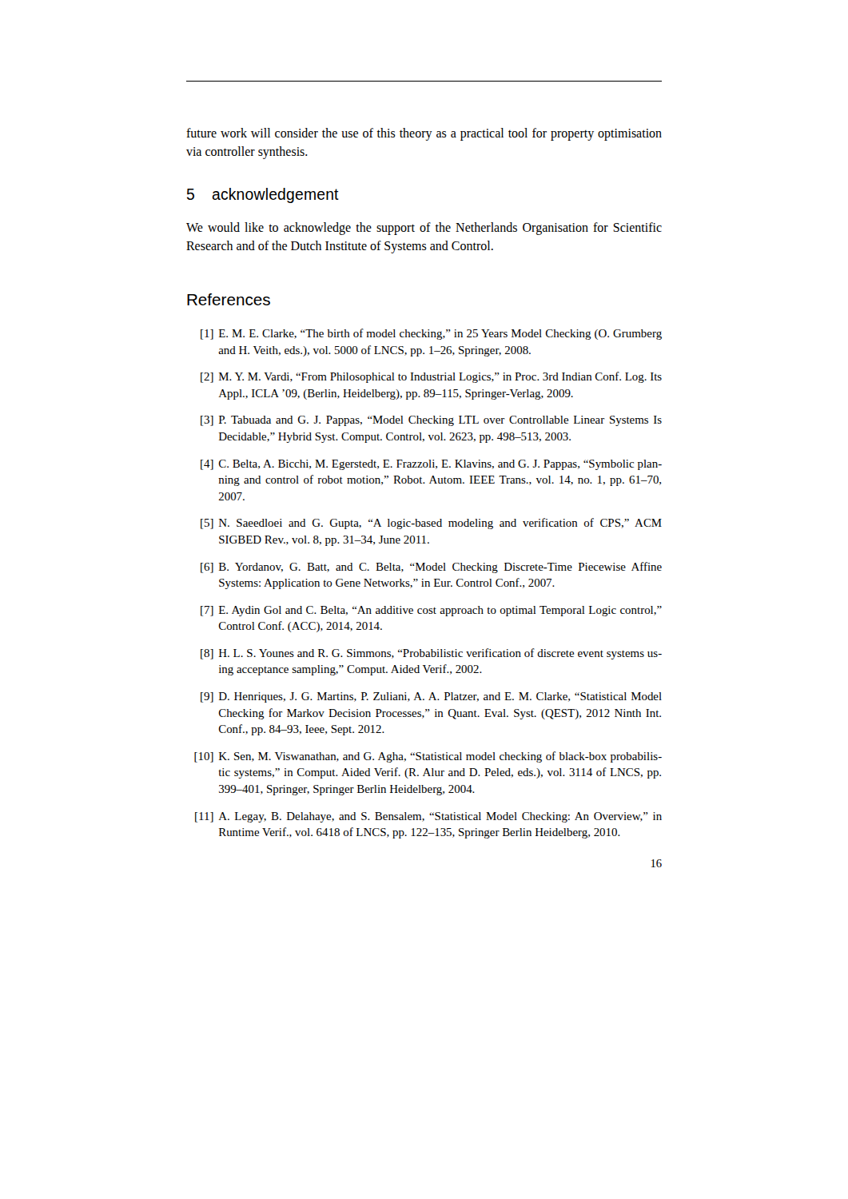future work will consider the use of this theory as a practical tool for property optimisation via controller synthesis.
5acknowledgement
We would like to acknowledge the support of the Netherlands Organisation for Scientific Research and of the Dutch Institute of Systems and Control.
References
E. M. E. Clarke, “The birth of model checking,” in 25 Years Model Checking (O. Grumberg and H. Veith, eds.), vol. 5000 of LNCS, pp. 1–26, Springer, 2008.
M. Y. M. Vardi, “From Philosophical to Industrial Logics,” in Proc. 3rd Indian Conf. Log. Its Appl., ICLA ’09, (Berlin, Heidelberg), pp. 89–115, Springer-Verlag, 2009.
P. Tabuada and G. J. Pappas, “Model Checking LTL over Controllable Linear Systems Is Decidable,” Hybrid Syst. Comput. Control, vol. 2623, pp. 498–513, 2003.
C. Belta, A. Bicchi, M. Egerstedt, E. Frazzoli, E. Klavins, and G. J. Pappas, “Symbolic planning and control of robot motion,” Robot. Autom. IEEE Trans., vol. 14, no. 1, pp. 61–70, 2007.
N. Saeedloei and G. Gupta, “A logic-based modeling and verification of CPS,” ACM SIGBED Rev., vol. 8, pp. 31–34, June 2011.
B. Yordanov, G. Batt, and C. Belta, “Model Checking Discrete-Time Piecewise Affine Systems: Application to Gene Networks,” in Eur. Control Conf., 2007.
E. Aydin Gol and C. Belta, “An additive cost approach to optimal Temporal Logic control,” Control Conf. (ACC), 2014, 2014.
H. L. S. Younes and R. G. Simmons, “Probabilistic verification of discrete event systems using acceptance sampling,” Comput. Aided Verif., 2002.
D. Henriques, J. G. Martins, P. Zuliani, A. A. Platzer, and E. M. Clarke, “Statistical Model Checking for Markov Decision Processes,” in Quant. Eval. Syst. (QEST), 2012 Ninth Int. Conf., pp. 84–93, Ieee, Sept. 2012.
K. Sen, M. Viswanathan, and G. Agha, “Statistical model checking of black-box probabilistic systems,” in Comput. Aided Verif. (R. Alur and D. Peled, eds.), vol. 3114 of LNCS, pp. 399–401, Springer, Springer Berlin Heidelberg, 2004.
A. Legay, B. Delahaye, and S. Bensalem, “Statistical Model Checking: An Overview,” in Runtime Verif., vol. 6418 of LNCS, pp. 122–135, Springer Berlin Heidelberg, 2010.
16